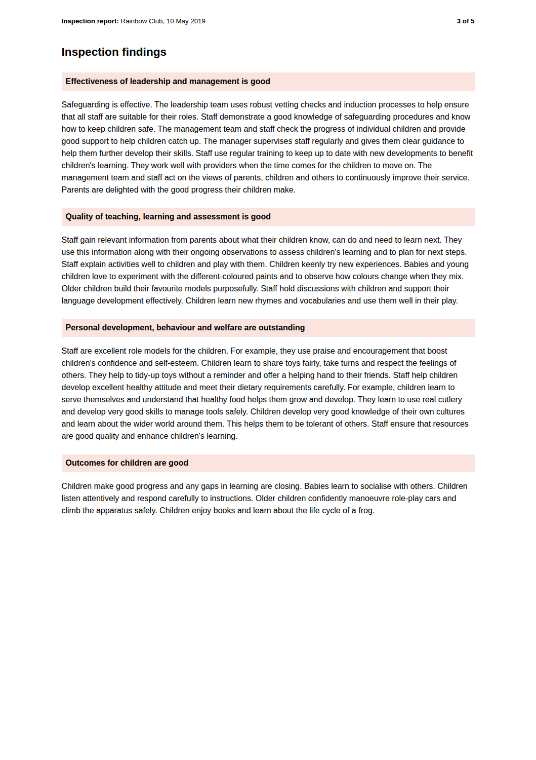Inspection report: Rainbow Club, 10 May 2019
3 of 5
Inspection findings
Effectiveness of leadership and management is good
Safeguarding is effective. The leadership team uses robust vetting checks and induction processes to help ensure that all staff are suitable for their roles. Staff demonstrate a good knowledge of safeguarding procedures and know how to keep children safe. The management team and staff check the progress of individual children and provide good support to help children catch up. The manager supervises staff regularly and gives them clear guidance to help them further develop their skills. Staff use regular training to keep up to date with new developments to benefit children's learning. They work well with providers when the time comes for the children to move on. The management team and staff act on the views of parents, children and others to continuously improve their service. Parents are delighted with the good progress their children make.
Quality of teaching, learning and assessment is good
Staff gain relevant information from parents about what their children know, can do and need to learn next. They use this information along with their ongoing observations to assess children's learning and to plan for next steps. Staff explain activities well to children and play with them. Children keenly try new experiences. Babies and young children love to experiment with the different-coloured paints and to observe how colours change when they mix. Older children build their favourite models purposefully. Staff hold discussions with children and support their language development effectively. Children learn new rhymes and vocabularies and use them well in their play.
Personal development, behaviour and welfare are outstanding
Staff are excellent role models for the children. For example, they use praise and encouragement that boost children's confidence and self-esteem. Children learn to share toys fairly, take turns and respect the feelings of others. They help to tidy-up toys without a reminder and offer a helping hand to their friends. Staff help children develop excellent healthy attitude and meet their dietary requirements carefully. For example, children learn to serve themselves and understand that healthy food helps them grow and develop. They learn to use real cutlery and develop very good skills to manage tools safely. Children develop very good knowledge of their own cultures and learn about the wider world around them. This helps them to be tolerant of others. Staff ensure that resources are good quality and enhance children's learning.
Outcomes for children are good
Children make good progress and any gaps in learning are closing. Babies learn to socialise with others. Children listen attentively and respond carefully to instructions. Older children confidently manoeuvre role-play cars and climb the apparatus safely. Children enjoy books and learn about the life cycle of a frog.